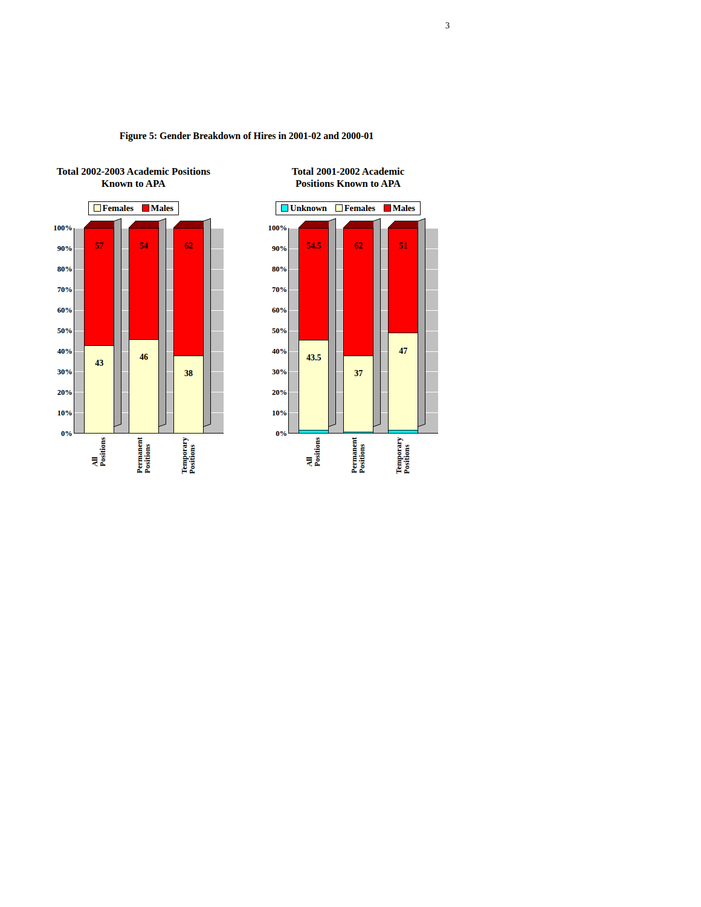3
Figure 5: Gender Breakdown of Hires in 2001-02 and 2000-01
Total 2002-2003 Academic Positions
Known to APA
Females Males
100%
90%
80%
70%
60%
50%
40%
30%
20%
10%
0%
57
43
54
46
62
38
All Positions
Permanent Positions
Temporary Positions
Total 2001-2002 Academic
Positions Known to APA
Unknown Females Males
100%
90%
80%
70%
60%
50%
40%
30%
20%
10%
0%
54.5
43.5
62
37
51
47
All Positions
Permanent Positions
Temporary Positions